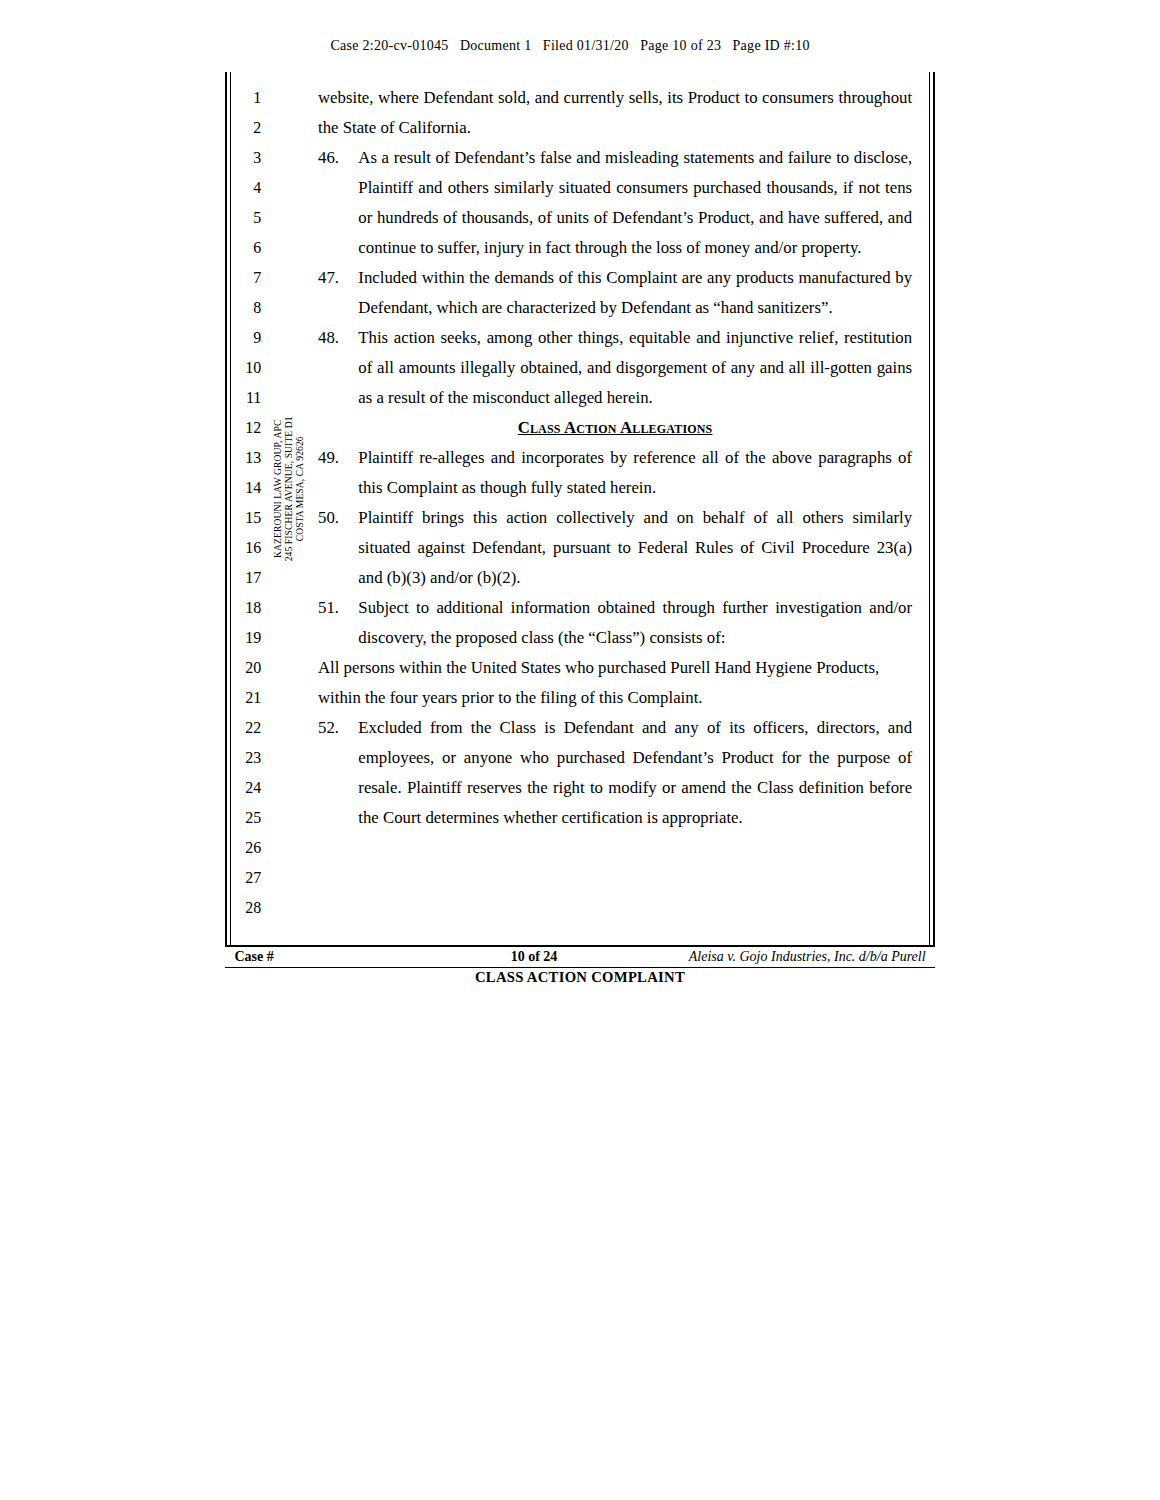Case 2:20-cv-01045 Document 1 Filed 01/31/20 Page 10 of 23 Page ID #:10
1
2
3
4
5
6
7
8
9
10
11
12
13
14
15
16
17
18
19
20
21
22
23
24
25
26
27
28
KAZEROUNI LAW GROUP, APC
245 FISCHER AVENUE, SUITE D1
COSTA MESA, CA 92626
website, where Defendant sold, and currently sells, its Product to consumers throughout the State of California.
46.
As a result of Defendant’s false and misleading statements and failure to disclose, Plaintiff and others similarly situated consumers purchased thousands, if not tens or hundreds of thousands, of units of Defendant’s Product, and have suffered, and continue to suffer, injury in fact through the loss of money and/or property.
47.
Included within the demands of this Complaint are any products manufactured by Defendant, which are characterized by Defendant as “hand sanitizers”.
48.
This action seeks, among other things, equitable and injunctive relief, restitution of all amounts illegally obtained, and disgorgement of any and all ill-gotten gains as a result of the misconduct alleged herein.
Class Action Allegations
49.
Plaintiff re-alleges and incorporates by reference all of the above paragraphs of this Complaint as though fully stated herein.
50.
Plaintiff brings this action collectively and on behalf of all others similarly situated against Defendant, pursuant to Federal Rules of Civil Procedure 23(a) and (b)(3) and/or (b)(2).
51.
Subject to additional information obtained through further investigation and/or discovery, the proposed class (the “Class”) consists of:
All persons within the United States who purchased Purell Hand Hygiene Products, within the four years prior to the filing of this Complaint.
52.
Excluded from the Class is Defendant and any of its officers, directors, and employees, or anyone who purchased Defendant’s Product for the purpose of resale. Plaintiff reserves the right to modify or amend the Class definition before the Court determines whether certification is appropriate.
Case #
10 of 24
Aleisa v. Gojo Industries, Inc. d/b/a Purell
CLASS ACTION COMPLAINT